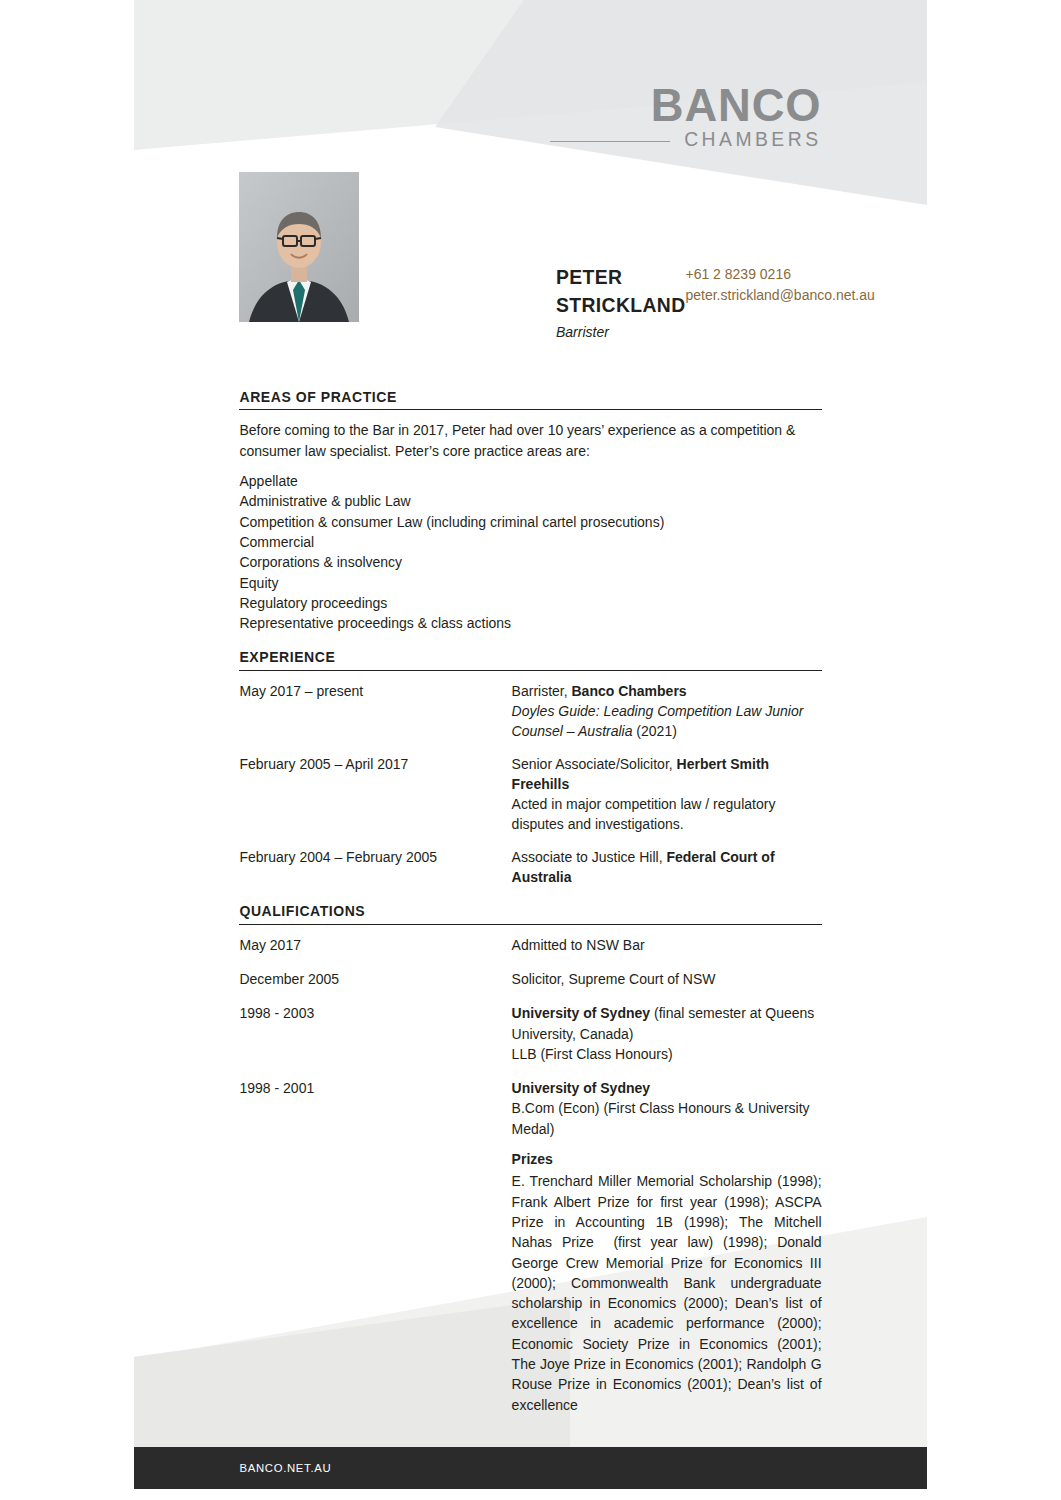BANCO
CHAMBERS
PETER STRICKLAND
Barrister
+61 2 8239 0216
peter.strickland@banco.net.au
Areas of Practice
Before coming to the Bar in 2017, Peter had over 10 years’ experience as a competition & consumer law specialist. Peter’s core practice areas are:
Appellate
Administrative & public Law
Competition & consumer Law (including criminal cartel prosecutions)
Commercial
Corporations & insolvency
Equity
Regulatory proceedings
Representative proceedings & class actions
Experience
May 2017 – present
Barrister, Banco Chambers
Doyles Guide: Leading Competition Law Junior Counsel – Australia (2021)
February 2005 – April 2017
Senior Associate/Solicitor, Herbert Smith Freehills
Acted in major competition law / regulatory disputes and investigations.
February 2004 – February 2005
Associate to Justice Hill, Federal Court of Australia
Qualifications
May 2017
Admitted to NSW Bar
December 2005
Solicitor, Supreme Court of NSW
1998 - 2003
University of Sydney (final semester at Queens University, Canada)
LLB (First Class Honours)
1998 - 2001
University of Sydney
B.Com (Econ) (First Class Honours & University Medal)
Prizes
E. Trenchard Miller Memorial Scholarship (1998); Frank Albert Prize for first year (1998); ASCPA Prize in Accounting 1B (1998); The Mitchell Nahas Prize (first year law) (1998); Donald George Crew Memorial Prize for Economics III (2000); Commonwealth Bank undergraduate scholarship in Economics (2000); Dean’s list of excellence in academic performance (2000); Economic Society Prize in Economics (2001); The Joye Prize in Economics (2001); Randolph G Rouse Prize in Economics (2001); Dean’s list of excellence
BANCO.NET.AU